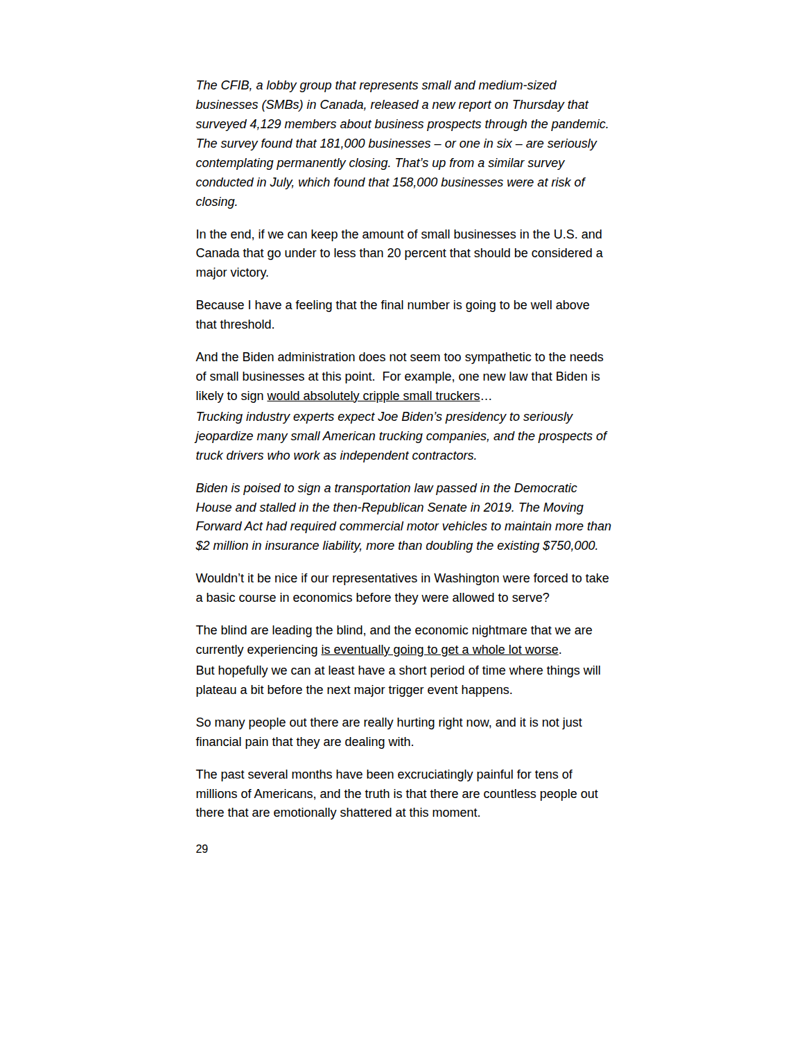The CFIB, a lobby group that represents small and medium-sized businesses (SMBs) in Canada, released a new report on Thursday that surveyed 4,129 members about business prospects through the pandemic. The survey found that 181,000 businesses – or one in six – are seriously contemplating permanently closing. That’s up from a similar survey conducted in July, which found that 158,000 businesses were at risk of closing.
In the end, if we can keep the amount of small businesses in the U.S. and Canada that go under to less than 20 percent that should be considered a major victory.
Because I have a feeling that the final number is going to be well above that threshold.
And the Biden administration does not seem too sympathetic to the needs of small businesses at this point. For example, one new law that Biden is likely to sign would absolutely cripple small truckers…
Trucking industry experts expect Joe Biden’s presidency to seriously jeopardize many small American trucking companies, and the prospects of truck drivers who work as independent contractors.
Biden is poised to sign a transportation law passed in the Democratic House and stalled in the then-Republican Senate in 2019. The Moving Forward Act had required commercial motor vehicles to maintain more than $2 million in insurance liability, more than doubling the existing $750,000.
Wouldn’t it be nice if our representatives in Washington were forced to take a basic course in economics before they were allowed to serve?
The blind are leading the blind, and the economic nightmare that we are currently experiencing is eventually going to get a whole lot worse.
But hopefully we can at least have a short period of time where things will plateau a bit before the next major trigger event happens.
So many people out there are really hurting right now, and it is not just financial pain that they are dealing with.
The past several months have been excruciatingly painful for tens of millions of Americans, and the truth is that there are countless people out there that are emotionally shattered at this moment.
29